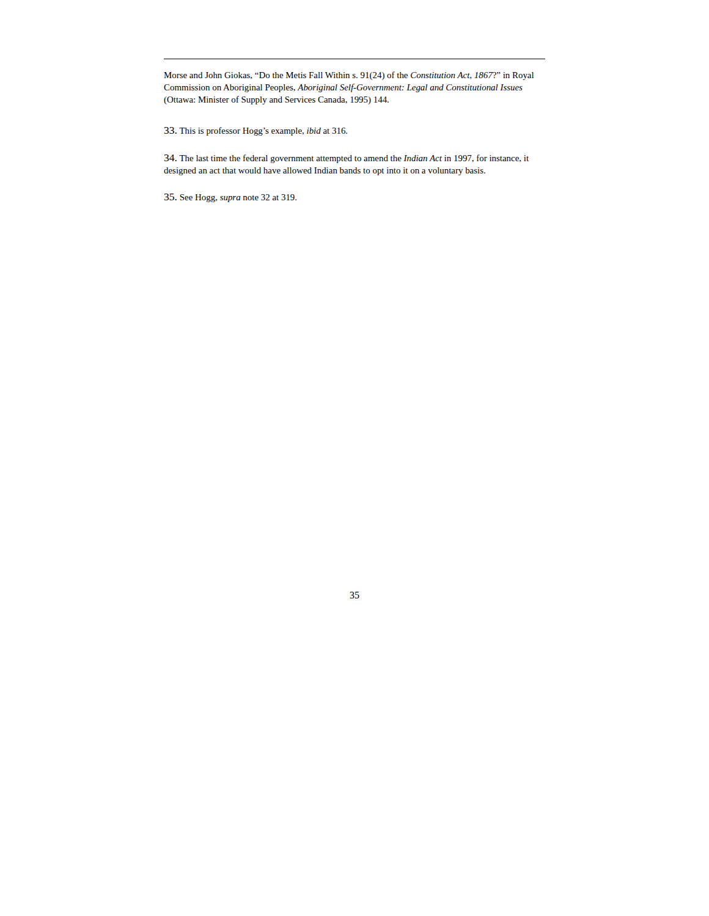Morse and John Giokas, “Do the Metis Fall Within s. 91(24) of the Constitution Act, 1867?” in Royal Commission on Aboriginal Peoples, Aboriginal Self-Government: Legal and Constitutional Issues (Ottawa: Minister of Supply and Services Canada, 1995) 144.
33. This is professor Hogg’s example, ibid at 316.
34. The last time the federal government attempted to amend the Indian Act in 1997, for instance, it designed an act that would have allowed Indian bands to opt into it on a voluntary basis.
35. See Hogg, supra note 32 at 319.
35